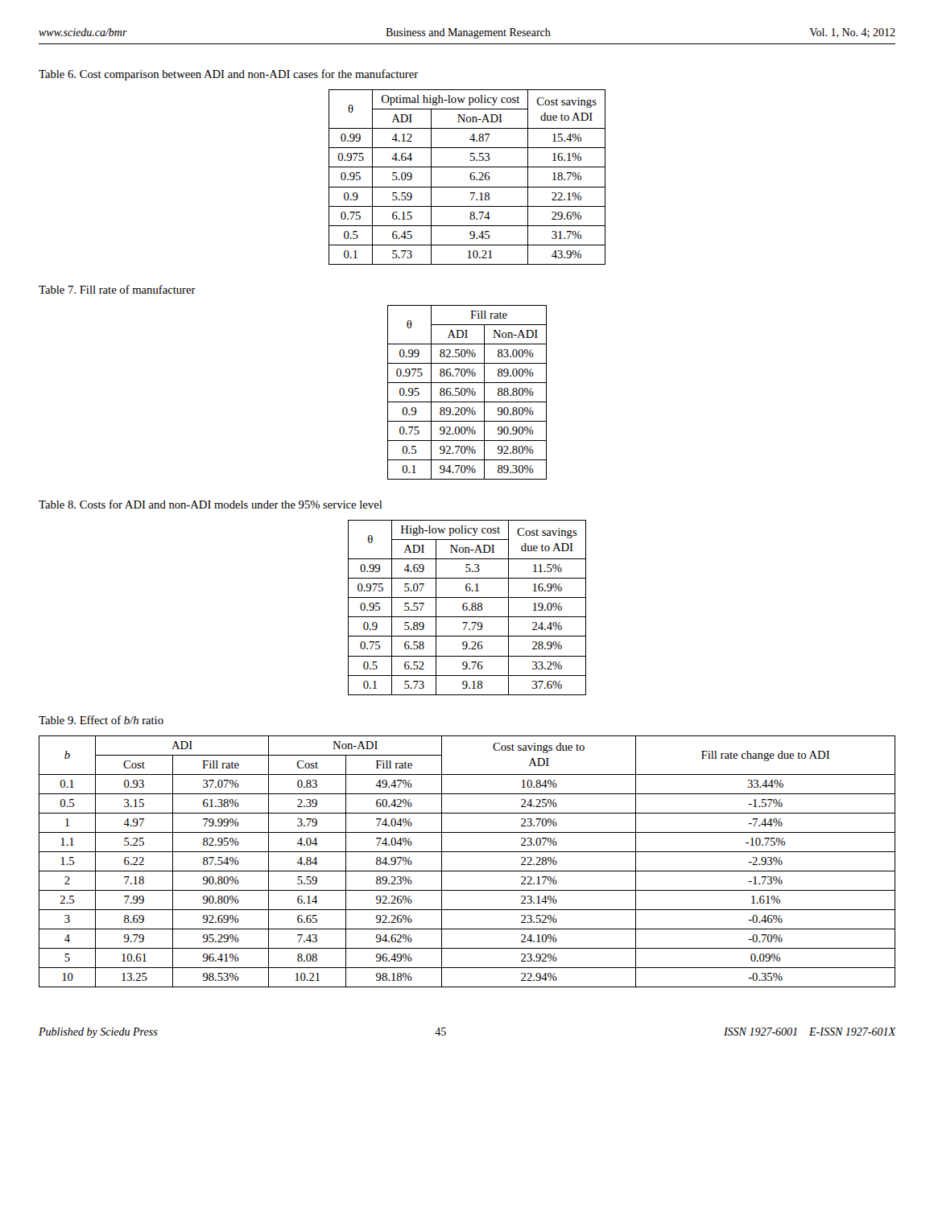www.sciedu.ca/bmr Business and Management Research Vol. 1, No. 4; 2012
Table 6. Cost comparison between ADI and non-ADI cases for the manufacturer
| θ | Optimal high-low policy cost | Cost savings due to ADI |
| --- | --- | --- |
| ADI | Non-ADI |
| 0.99 | 4.12 | 4.87 | 15.4% |
| 0.975 | 4.64 | 5.53 | 16.1% |
| 0.95 | 5.09 | 6.26 | 18.7% |
| 0.9 | 5.59 | 7.18 | 22.1% |
| 0.75 | 6.15 | 8.74 | 29.6% |
| 0.5 | 6.45 | 9.45 | 31.7% |
| 0.1 | 5.73 | 10.21 | 43.9% |
Table 7. Fill rate of manufacturer
| θ | Fill rate |
| --- | --- |
| ADI | Non-ADI |
| 0.99 | 82.50% | 83.00% |
| 0.975 | 86.70% | 89.00% |
| 0.95 | 86.50% | 88.80% |
| 0.9 | 89.20% | 90.80% |
| 0.75 | 92.00% | 90.90% |
| 0.5 | 92.70% | 92.80% |
| 0.1 | 94.70% | 89.30% |
Table 8. Costs for ADI and non-ADI models under the 95% service level
| θ | High-low policy cost | Cost savings due to ADI |
| --- | --- | --- |
| ADI | Non-ADI |
| 0.99 | 4.69 | 5.3 | 11.5% |
| 0.975 | 5.07 | 6.1 | 16.9% |
| 0.95 | 5.57 | 6.88 | 19.0% |
| 0.9 | 5.89 | 7.79 | 24.4% |
| 0.75 | 6.58 | 9.26 | 28.9% |
| 0.5 | 6.52 | 9.76 | 33.2% |
| 0.1 | 5.73 | 9.18 | 37.6% |
Table 9. Effect of b/h ratio
| b | ADI | Non-ADI | Cost savings due to ADI | Fill rate change due to ADI |
| --- | --- | --- | --- | --- |
| Cost | Fill rate | Cost | Fill rate |
| 0.1 | 0.93 | 37.07% | 0.83 | 49.47% | 10.84% | 33.44% |
| 0.5 | 3.15 | 61.38% | 2.39 | 60.42% | 24.25% | -1.57% |
| 1 | 4.97 | 79.99% | 3.79 | 74.04% | 23.70% | -7.44% |
| 1.1 | 5.25 | 82.95% | 4.04 | 74.04% | 23.07% | -10.75% |
| 1.5 | 6.22 | 87.54% | 4.84 | 84.97% | 22.28% | -2.93% |
| 2 | 7.18 | 90.80% | 5.59 | 89.23% | 22.17% | -1.73% |
| 2.5 | 7.99 | 90.80% | 6.14 | 92.26% | 23.14% | 1.61% |
| 3 | 8.69 | 92.69% | 6.65 | 92.26% | 23.52% | -0.46% |
| 4 | 9.79 | 95.29% | 7.43 | 94.62% | 24.10% | -0.70% |
| 5 | 10.61 | 96.41% | 8.08 | 96.49% | 23.92% | 0.09% |
| 10 | 13.25 | 98.53% | 10.21 | 98.18% | 22.94% | -0.35% |
Published by Sciedu Press 45 ISSN 1927-6001 E-ISSN 1927-601X